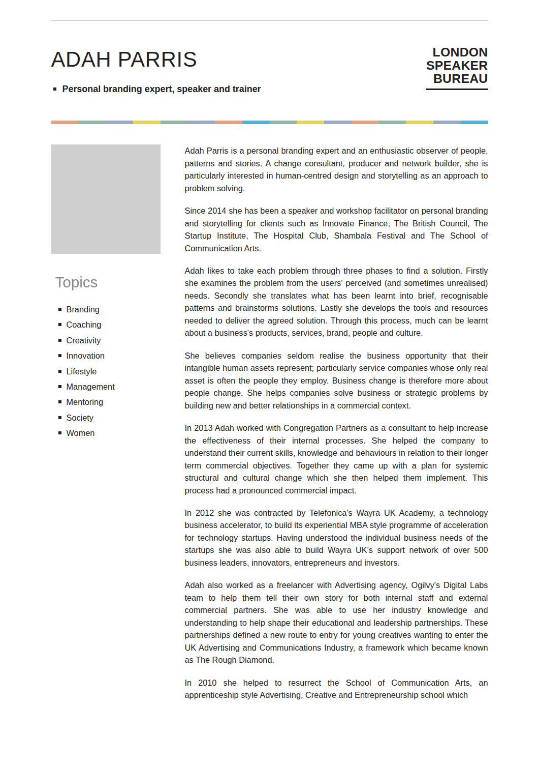ADAH PARRIS
Personal branding expert, speaker and trainer
LONDON SPEAKER BUREAU
Topics
Branding
Coaching
Creativity
Innovation
Lifestyle
Management
Mentoring
Society
Women
Adah Parris is a personal branding expert and an enthusiastic observer of people, patterns and stories. A change consultant, producer and network builder, she is particularly interested in human-centred design and storytelling as an approach to problem solving.
Since 2014 she has been a speaker and workshop facilitator on personal branding and storytelling for clients such as Innovate Finance, The British Council, The Startup Institute, The Hospital Club, Shambala Festival and The School of Communication Arts.
Adah likes to take each problem through three phases to find a solution. Firstly she examines the problem from the users' perceived (and sometimes unrealised) needs. Secondly she translates what has been learnt into brief, recognisable patterns and brainstorms solutions. Lastly she develops the tools and resources needed to deliver the agreed solution. Through this process, much can be learnt about a business's products, services, brand, people and culture.
She believes companies seldom realise the business opportunity that their intangible human assets represent; particularly service companies whose only real asset is often the people they employ. Business change is therefore more about people change. She helps companies solve business or strategic problems by building new and better relationships in a commercial context.
In 2013 Adah worked with Congregation Partners as a consultant to help increase the effectiveness of their internal processes. She helped the company to understand their current skills, knowledge and behaviours in relation to their longer term commercial objectives. Together they came up with a plan for systemic structural and cultural change which she then helped them implement. This process had a pronounced commercial impact.
In 2012 she was contracted by Telefonica's Wayra UK Academy, a technology business accelerator, to build its experiential MBA style programme of acceleration for technology startups. Having understood the individual business needs of the startups she was also able to build Wayra UK's support network of over 500 business leaders, innovators, entrepreneurs and investors.
Adah also worked as a freelancer with Advertising agency, Ogilvy's Digital Labs team to help them tell their own story for both internal staff and external commercial partners. She was able to use her industry knowledge and understanding to help shape their educational and leadership partnerships. These partnerships defined a new route to entry for young creatives wanting to enter the UK Advertising and Communications Industry, a framework which became known as The Rough Diamond.
In 2010 she helped to resurrect the School of Communication Arts, an apprenticeship style Advertising, Creative and Entrepreneurship school which